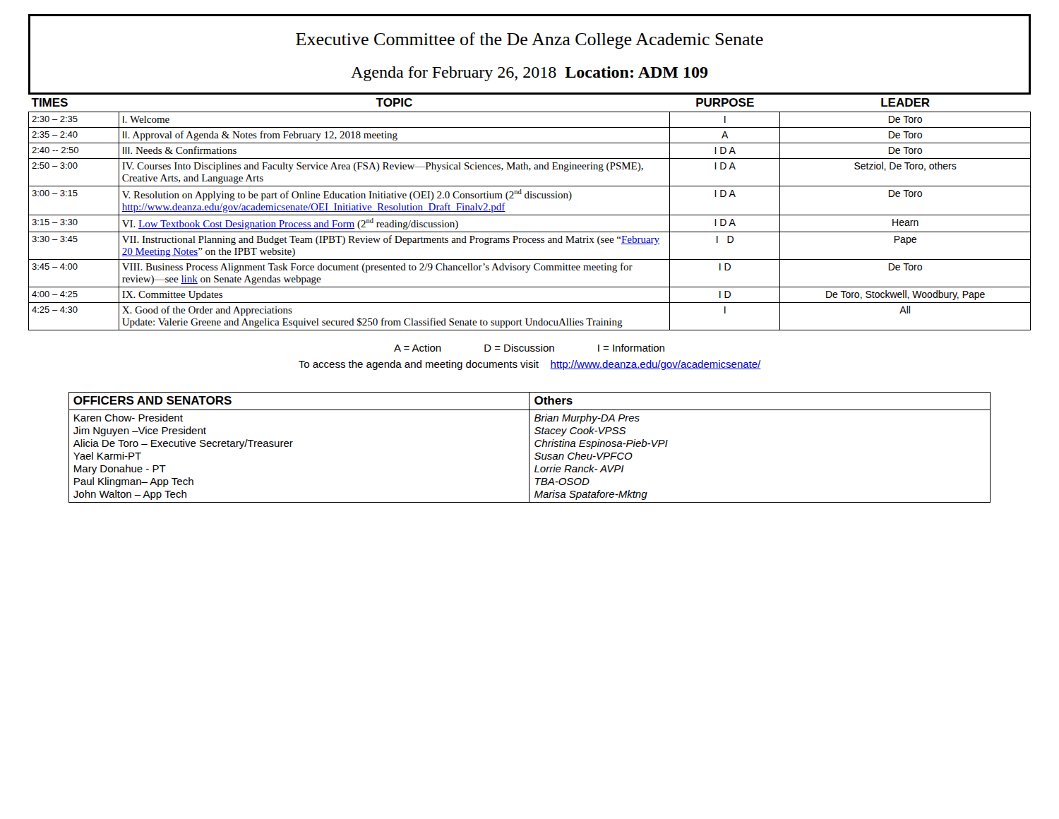Executive Committee of the De Anza College Academic Senate
Agenda for February 26, 2018 Location: ADM 109
| TIMES | TOPIC | PURPOSE | LEADER |
| --- | --- | --- | --- |
| 2:30 – 2:35 | I. Welcome | I | De Toro |
| 2:35 – 2:40 | II. Approval of Agenda & Notes from February 12, 2018 meeting | A | De Toro |
| 2:40 -- 2:50 | III. Needs & Confirmations | I D A | De Toro |
| 2:50 – 3:00 | IV. Courses Into Disciplines and Faculty Service Area (FSA) Review—Physical Sciences, Math, and Engineering (PSME), Creative Arts, and Language Arts | I D A | Setziol, De Toro, others |
| 3:00 – 3:15 | V. Resolution on Applying to be part of Online Education Initiative (OEI) 2.0 Consortium (2 nd discussion) http://www.deanza.edu/gov/academicsenate/OEI_Initiative_Resolution_Draft_Finalv2.pdf | I D A | De Toro |
| 3:15 – 3:30 | VI. Low Textbook Cost Designation Process and Form (2 nd reading/discussion) | I D A | Hearn |
| 3:30 – 3:45 | VII. Instructional Planning and Budget Team (IPBT) Review of Departments and Programs Process and Matrix (see “ February 20 Meeting Notes ” on the IPBT website) | I D | Pape |
| 3:45 – 4:00 | VIII. Business Process Alignment Task Force document (presented to 2/9 Chancellor’s Advisory Committee meeting for review)—see link on Senate Agendas webpage | I D | De Toro |
| 4:00 – 4:25 | IX. Committee Updates | I D | De Toro, Stockwell, Woodbury, Pape |
| 4:25 – 4:30 | X. Good of the Order and Appreciations Update: Valerie Greene and Angelica Esquivel secured $250 from Classified Senate to support UndocuAllies Training | I | All |
A = Action D = Discussion I = Information
To access the agenda and meeting documents visit http://www.deanza.edu/gov/academicsenate/
| OFFICERS AND SENATORS | Others |
| --- | --- |
| Karen Chow- President Jim Nguyen –Vice President Alicia De Toro – Executive Secretary/Treasurer Yael Karmi-PT Mary Donahue - PT Paul Klingman– App Tech John Walton – App Tech | Brian Murphy-DA Pres Stacey Cook-VPSS Christina Espinosa-Pieb-VPI Susan Cheu-VPFCO Lorrie Ranck- AVPI TBA-OSOD Marisa Spatafore-Mktng |